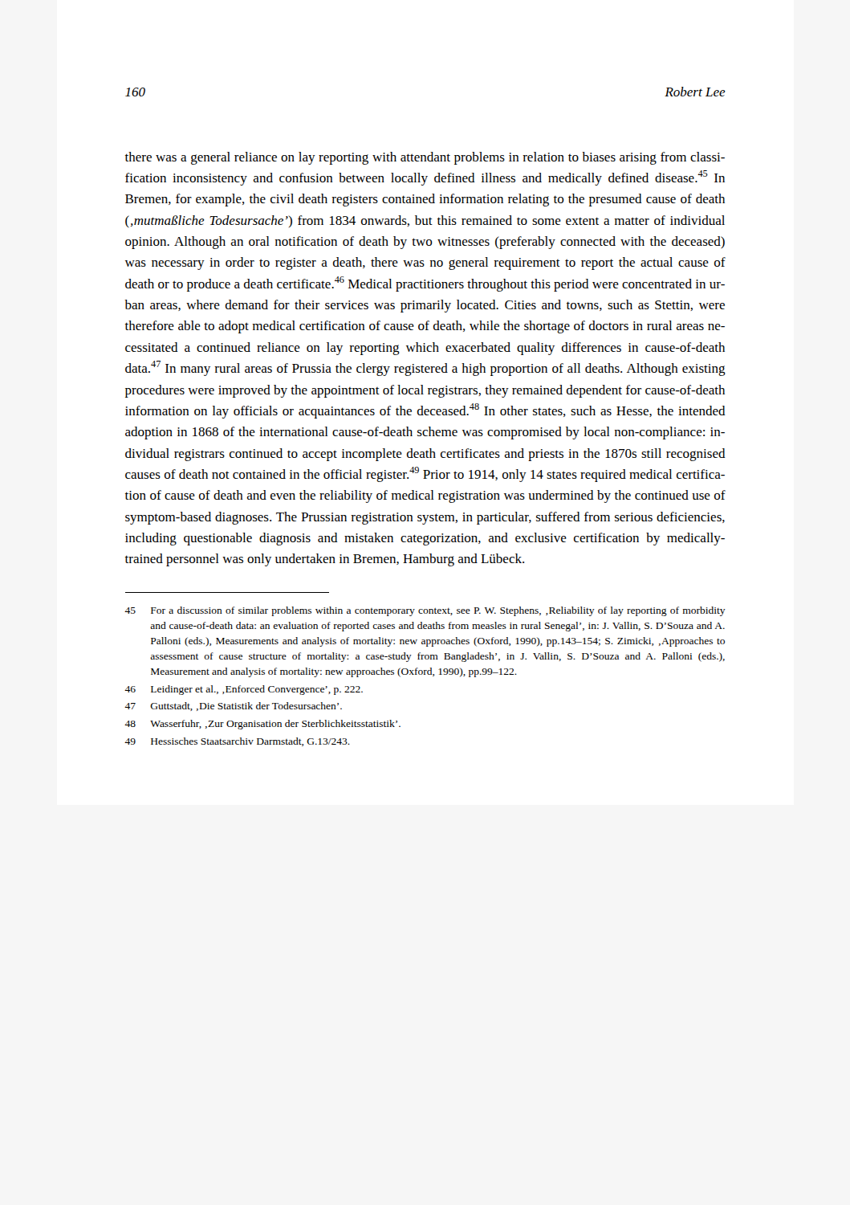160 Robert Lee
there was a general reliance on lay reporting with attendant problems in relation to biases arising from classification inconsistency and confusion between locally defined illness and medically defined disease.45 In Bremen, for example, the civil death registers contained information relating to the presumed cause of death (‚mutmaßliche Todesursache’) from 1834 onwards, but this remained to some extent a matter of individual opinion. Although an oral notification of death by two witnesses (preferably connected with the deceased) was necessary in order to register a death, there was no general requirement to report the actual cause of death or to produce a death certificate.46 Medical practitioners throughout this period were concentrated in urban areas, where demand for their services was primarily located. Cities and towns, such as Stettin, were therefore able to adopt medical certification of cause of death, while the shortage of doctors in rural areas necessitated a continued reliance on lay reporting which exacerbated quality differences in cause-of-death data.47 In many rural areas of Prussia the clergy registered a high proportion of all deaths. Although existing procedures were improved by the appointment of local registrars, they remained dependent for cause-of-death information on lay officials or acquaintances of the deceased.48 In other states, such as Hesse, the intended adoption in 1868 of the international cause-of-death scheme was compromised by local non-compliance: individual registrars continued to accept incomplete death certificates and priests in the 1870s still recognised causes of death not contained in the official register.49 Prior to 1914, only 14 states required medical certification of cause of death and even the reliability of medical registration was undermined by the continued use of symptom-based diagnoses. The Prussian registration system, in particular, suffered from serious deficiencies, including questionable diagnosis and mistaken categorization, and exclusive certification by medically-trained personnel was only undertaken in Bremen, Hamburg and Lübeck.
45 For a discussion of similar problems within a contemporary context, see P. W. Stephens, ‚Reliability of lay reporting of morbidity and cause-of-death data: an evaluation of reported cases and deaths from measles in rural Senegal’, in: J. Vallin, S. D’Souza and A. Palloni (eds.), Measurements and analysis of mortality: new approaches (Oxford, 1990), pp.143–154; S. Zimicki, ‚Approaches to assessment of cause structure of mortality: a case-study from Bangladesh’, in J. Vallin, S. D’Souza and A. Palloni (eds.), Measurement and analysis of mortality: new approaches (Oxford, 1990), pp.99–122.
46 Leidinger et al., ‚Enforced Convergence’, p. 222.
47 Guttstadt, ‚Die Statistik der Todesursachen’.
48 Wasserfuhr, ‚Zur Organisation der Sterblichkeitsstatistik’.
49 Hessisches Staatsarchiv Darmstadt, G.13/243.